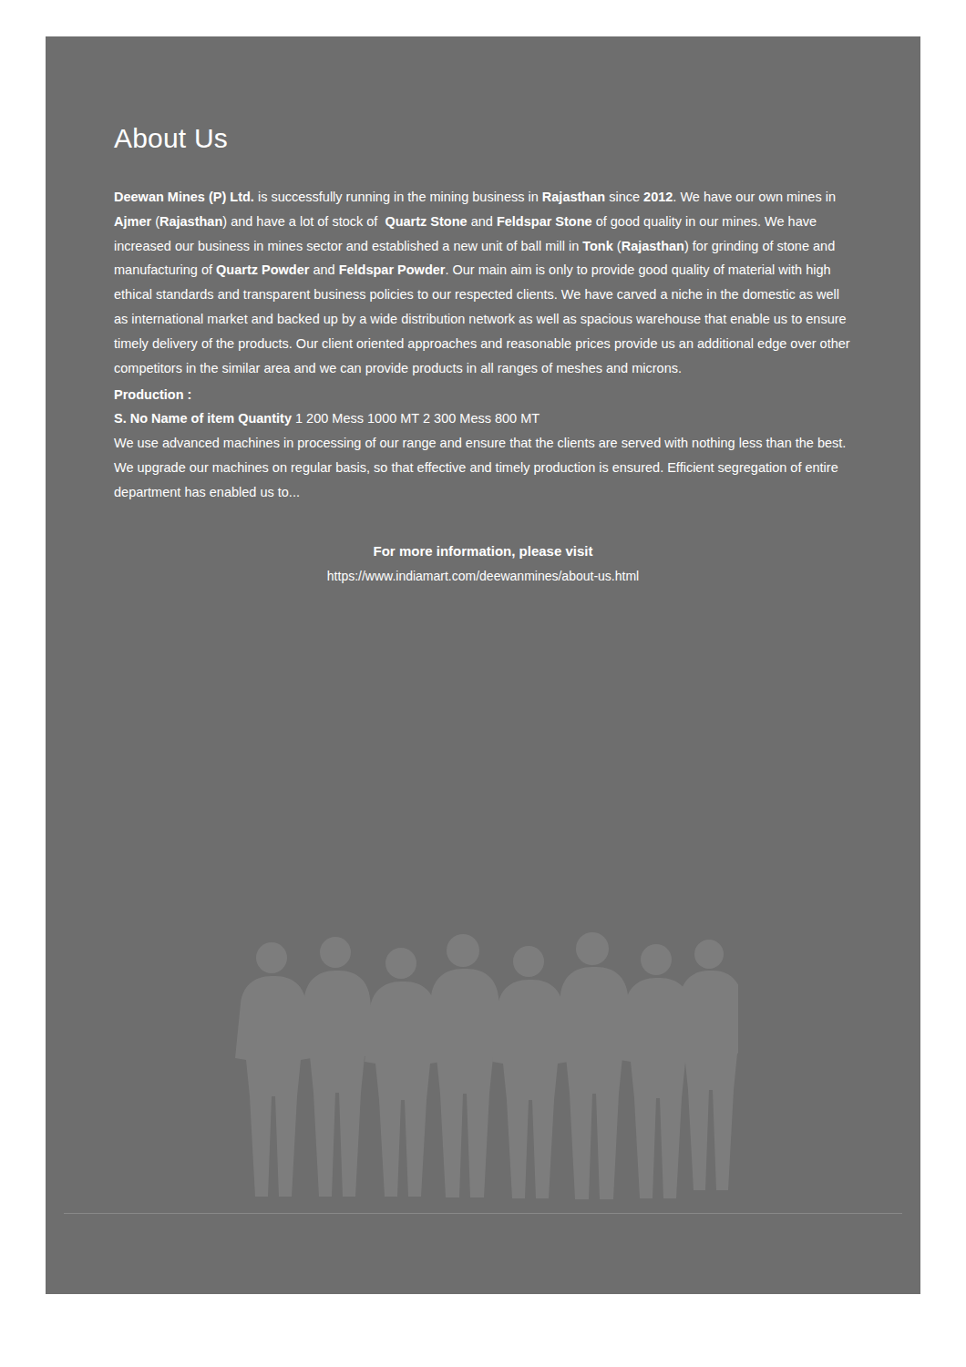About Us
Deewan Mines (P) Ltd. is successfully running in the mining business in Rajasthan since 2012. We have our own mines in Ajmer (Rajasthan) and have a lot of stock of Quartz Stone and Feldspar Stone of good quality in our mines. We have increased our business in mines sector and established a new unit of ball mill in Tonk (Rajasthan) for grinding of stone and manufacturing of Quartz Powder and Feldspar Powder. Our main aim is only to provide good quality of material with high ethical standards and transparent business policies to our respected clients. We have carved a niche in the domestic as well as international market and backed up by a wide distribution network as well as spacious warehouse that enable us to ensure timely delivery of the products. Our client oriented approaches and reasonable prices provide us an additional edge over other competitors in the similar area and we can provide products in all ranges of meshes and microns.
Production :
S. No Name of item Quantity 1 200 Mess 1000 MT 2 300 Mess 800 MT
We use advanced machines in processing of our range and ensure that the clients are served with nothing less than the best. We upgrade our machines on regular basis, so that effective and timely production is ensured. Efficient segregation of entire department has enabled us to...
For more information, please visit https://www.indiamart.com/deewanmines/about-us.html